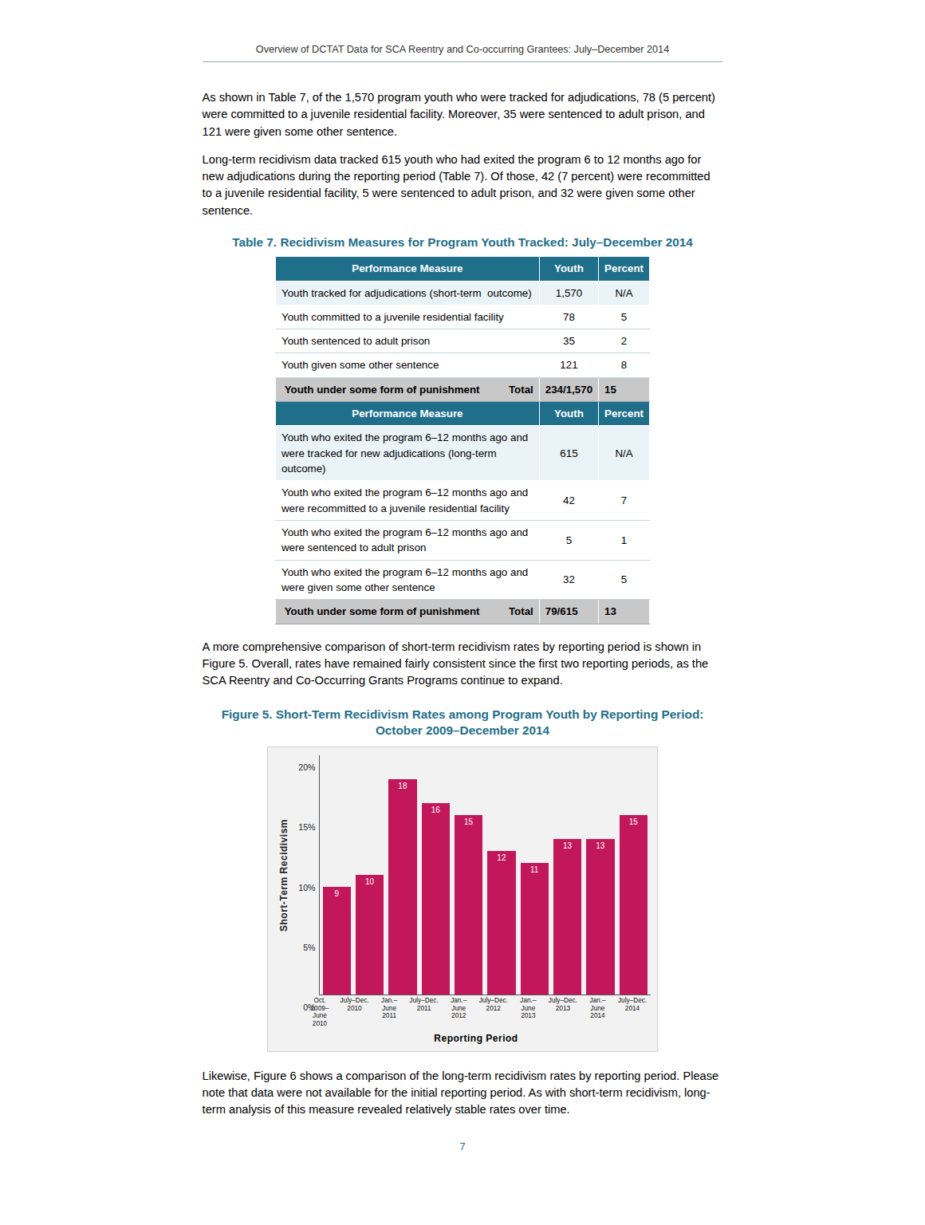Overview of DCTAT Data for SCA Reentry and Co-occurring Grantees: July–December 2014
As shown in Table 7, of the 1,570 program youth who were tracked for adjudications, 78 (5 percent) were committed to a juvenile residential facility. Moreover, 35 were sentenced to adult prison, and 121 were given some other sentence.
Long-term recidivism data tracked 615 youth who had exited the program 6 to 12 months ago for new adjudications during the reporting period (Table 7). Of those, 42 (7 percent) were recommitted to a juvenile residential facility, 5 were sentenced to adult prison, and 32 were given some other sentence.
Table 7. Recidivism Measures for Program Youth Tracked: July–December 2014
| Performance Measure | Youth | Percent |
| --- | --- | --- |
| Youth tracked for adjudications (short-term outcome) | 1,570 | N/A |
| Youth committed to a juvenile residential facility | 78 | 5 |
| Youth sentenced to adult prison | 35 | 2 |
| Youth given some other sentence | 121 | 8 |
| Youth under some form of punishment Total | 234/1,570 | 15 |
| Performance Measure | Youth | Percent |
| Youth who exited the program 6–12 months ago and were tracked for new adjudications (long-term outcome) | 615 | N/A |
| Youth who exited the program 6–12 months ago and were recommitted to a juvenile residential facility | 42 | 7 |
| Youth who exited the program 6–12 months ago and were sentenced to adult prison | 5 | 1 |
| Youth who exited the program 6–12 months ago and were given some other sentence | 32 | 5 |
| Youth under some form of punishment Total | 79/615 | 13 |
A more comprehensive comparison of short-term recidivism rates by reporting period is shown in Figure 5. Overall, rates have remained fairly consistent since the first two reporting periods, as the SCA Reentry and Co-Occurring Grants Programs continue to expand.
Figure 5. Short-Term Recidivism Rates among Program Youth by Reporting Period:
October 2009–December 2014
Short-Term Recidivism
20% 15% 10% 5% 0%
9
10
18
16
15
12
11
13
13
15
Oct.
2009–
June 2010
July–Dec.
2010
Jan.–June
2011
July–Dec.
2011
Jan.–June
2012
July–Dec.
2012
Jan.–June
2013
July–Dec.
2013
Jan.–June
2014
July–Dec.
2014
Reporting Period
Likewise, Figure 6 shows a comparison of the long-term recidivism rates by reporting period. Please note that data were not available for the initial reporting period. As with short-term recidivism, long-term analysis of this measure revealed relatively stable rates over time.
7